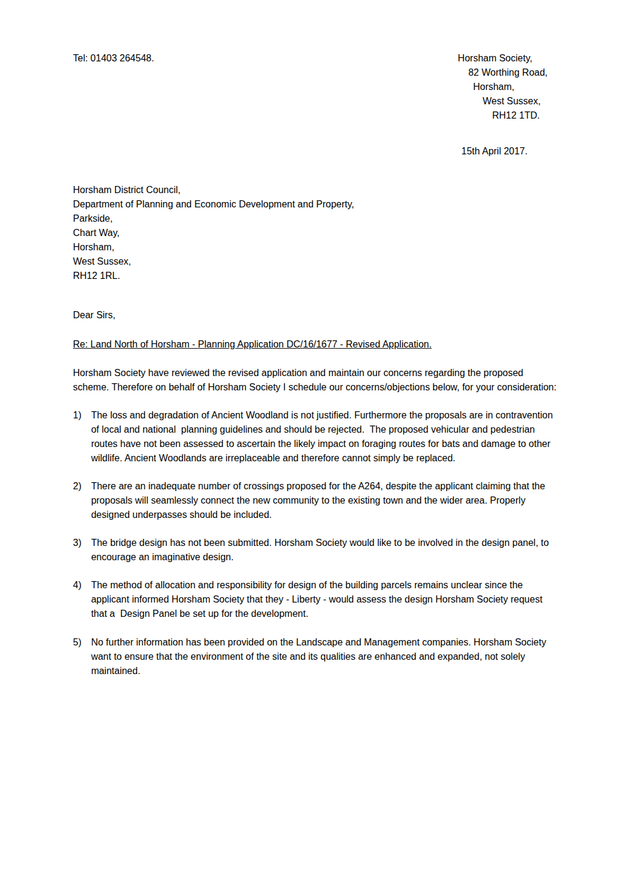Tel: 01403 264548.
Horsham Society,
82 Worthing Road,
Horsham,
West Sussex,
RH12 1TD.
15th April 2017.
Horsham District Council,
Department of Planning and Economic Development and Property,
Parkside,
Chart Way,
Horsham,
West Sussex,
RH12 1RL.
Dear Sirs,
Re: Land North of Horsham - Planning Application DC/16/1677 - Revised Application.
Horsham Society have reviewed the revised application and maintain our concerns regarding the proposed scheme. Therefore on behalf of Horsham Society I schedule our concerns/objections below, for your consideration:
The loss and degradation of Ancient Woodland is not justified. Furthermore the proposals are in contravention of local and national planning guidelines and should be rejected. The proposed vehicular and pedestrian routes have not been assessed to ascertain the likely impact on foraging routes for bats and damage to other wildlife. Ancient Woodlands are irreplaceable and therefore cannot simply be replaced.
There are an inadequate number of crossings proposed for the A264, despite the applicant claiming that the proposals will seamlessly connect the new community to the existing town and the wider area. Properly designed underpasses should be included.
The bridge design has not been submitted. Horsham Society would like to be involved in the design panel, to encourage an imaginative design.
The method of allocation and responsibility for design of the building parcels remains unclear since the applicant informed Horsham Society that they - Liberty - would assess the design Horsham Society request that a Design Panel be set up for the development.
No further information has been provided on the Landscape and Management companies. Horsham Society want to ensure that the environment of the site and its qualities are enhanced and expanded, not solely maintained.